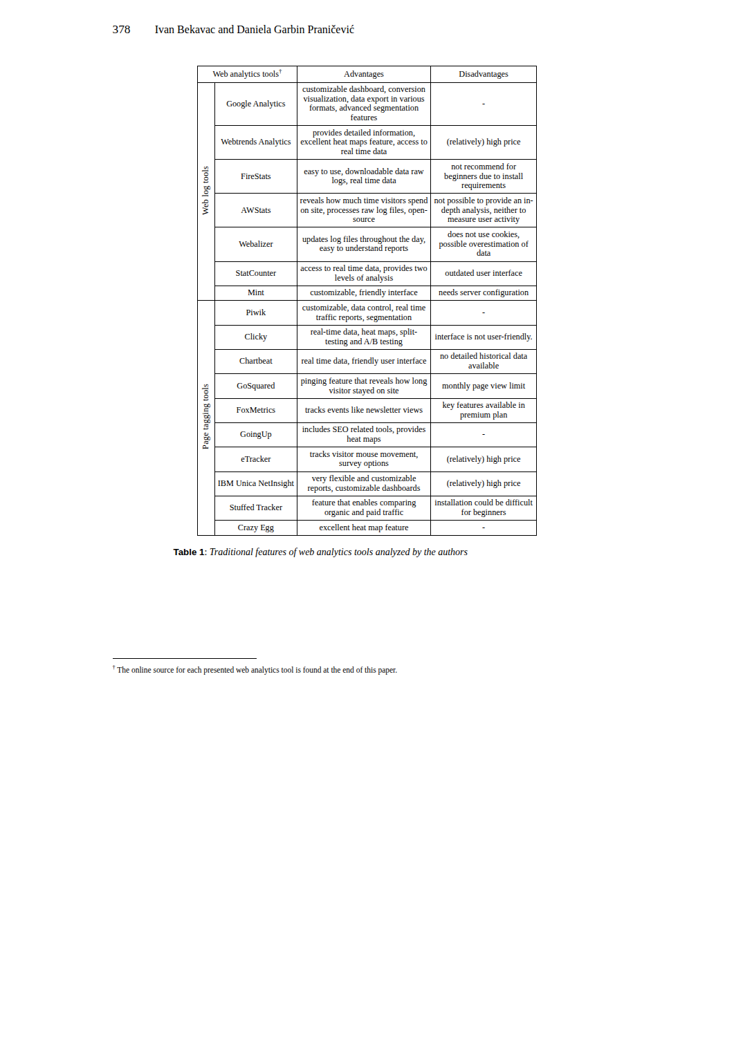378 Ivan Bekavac and Daniela Garbin Praničević
| Web analytics tools † | Advantages | Disadvantages |
| --- | --- | --- |
| Web log tools | Google Analytics | customizable dashboard, conversion visualization, data export in various formats, advanced segmentation features | - |
| Webtrends Analytics | provides detailed information, excellent heat maps feature, access to real time data | (relatively) high price |
| FireStats | easy to use, downloadable data raw logs, real time data | not recommend for beginners due to install requirements |
| AWStats | reveals how much time visitors spend on site, processes raw log files, open-source | not possible to provide an in-depth analysis, neither to measure user activity |
| Webalizer | updates log files throughout the day, easy to understand reports | does not use cookies, possible overestimation of data |
| StatCounter | access to real time data, provides two levels of analysis | outdated user interface |
| Mint | customizable, friendly interface | needs server configuration |
| Page tagging tools | Piwik | customizable, data control, real time traffic reports, segmentation | - |
| Clicky | real-time data, heat maps, split-testing and A/B testing | interface is not user-friendly. |
| Chartbeat | real time data, friendly user interface | no detailed historical data available |
| GoSquared | pinging feature that reveals how long visitor stayed on site | monthly page view limit |
| FoxMetrics | tracks events like newsletter views | key features available in premium plan |
| GoingUp | includes SEO related tools, provides heat maps | - |
| eTracker | tracks visitor mouse movement, survey options | (relatively) high price |
| IBM Unica NetInsight | very flexible and customizable reports, customizable dashboards | (relatively) high price |
| Stuffed Tracker | feature that enables comparing organic and paid traffic | installation could be difficult for beginners |
| Crazy Egg | excellent heat map feature | - |
Table 1: Traditional features of web analytics tools analyzed by the authors
† The online source for each presented web analytics tool is found at the end of this paper.